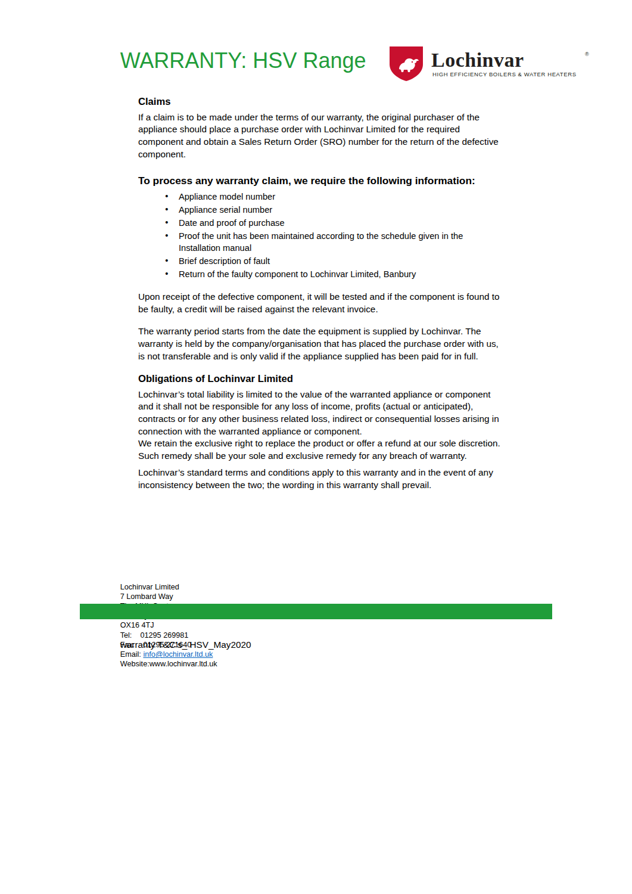WARRANTY: HSV Range
Lochinvar ® HIGH EFFICIENCY BOILERS & WATER HEATERS
Claims
If a claim is to be made under the terms of our warranty, the original purchaser of the appliance should place a purchase order with Lochinvar Limited for the required component and obtain a Sales Return Order (SRO) number for the return of the defective component.
To process any warranty claim, we require the following information:
Appliance model number
Appliance serial number
Date and proof of purchase
Proof the unit has been maintained according to the schedule given in the Installation manual
Brief description of fault
Return of the faulty component to Lochinvar Limited, Banbury
Upon receipt of the defective component, it will be tested and if the component is found to be faulty, a credit will be raised against the relevant invoice.
The warranty period starts from the date the equipment is supplied by Lochinvar. The warranty is held by the company/organisation that has placed the purchase order with us, is not transferable and is only valid if the appliance supplied has been paid for in full.
Obligations of Lochinvar Limited
Lochinvar’s total liability is limited to the value of the warranted appliance or component and it shall not be responsible for any loss of income, profits (actual or anticipated), contracts or for any other business related loss, indirect or consequential losses arising in connection with the warranted appliance or component.
We retain the exclusive right to replace the product or offer a refund at our sole discretion. Such remedy shall be your sole and exclusive remedy for any breach of warranty.
Lochinvar’s standard terms and conditions apply to this warranty and in the event of any inconsistency between the two; the wording in this warranty shall prevail.
Lochinvar Limited
7 Lombard Way
The MXL Centre
Banbury
OX16 4TJ
Tel: 01295 269981
Fax: 01295 271640
Email: info@lochinvar.ltd.uk
Website:www.lochinvar.ltd.uk
warranty T&C's_ HSV_May2020